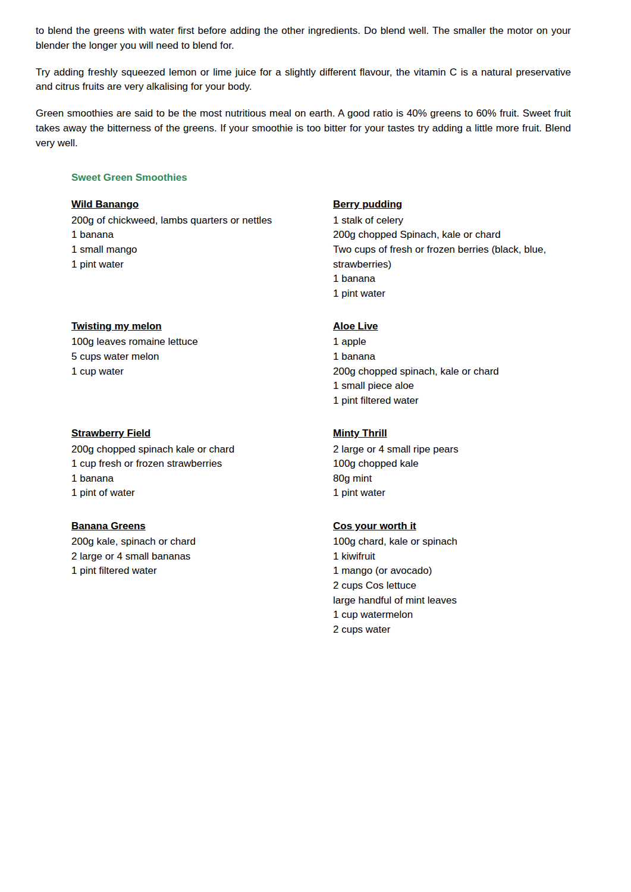to blend the greens with water first before adding the other ingredients. Do blend well. The smaller the motor on your blender the longer you will need to blend for.
Try adding freshly squeezed lemon or lime juice for a slightly different flavour, the vitamin C is a natural preservative and citrus fruits are very alkalising for your body.
Green smoothies are said to be the most nutritious meal on earth. A good ratio is 40% greens to 60% fruit. Sweet fruit takes away the bitterness of the greens. If your smoothie is too bitter for your tastes try adding a little more fruit. Blend very well.
Sweet Green Smoothies
Wild Banango
200g of chickweed, lambs quarters or nettles
1 banana
1 small mango
1 pint water
Berry pudding
1 stalk of celery
200g chopped Spinach, kale or chard
Two cups of fresh or frozen berries (black, blue, strawberries)
1 banana
1 pint water
Twisting my melon
100g leaves romaine lettuce
5 cups water melon
1 cup water
Aloe Live
1 apple
1 banana
200g chopped spinach, kale or chard
1 small piece aloe
1 pint filtered water
Strawberry Field
200g chopped spinach kale or chard
1 cup fresh or frozen strawberries
1 banana
1 pint of water
Banana Greens
200g kale, spinach or chard
2 large or 4 small bananas
1 pint filtered water
Minty Thrill
2 large or 4 small ripe pears
100g chopped kale
80g mint
1 pint water
Cos your worth it
100g chard, kale or spinach
1 kiwifruit
1 mango (or avocado)
2 cups Cos lettuce
large handful of mint leaves
1 cup watermelon
2 cups water